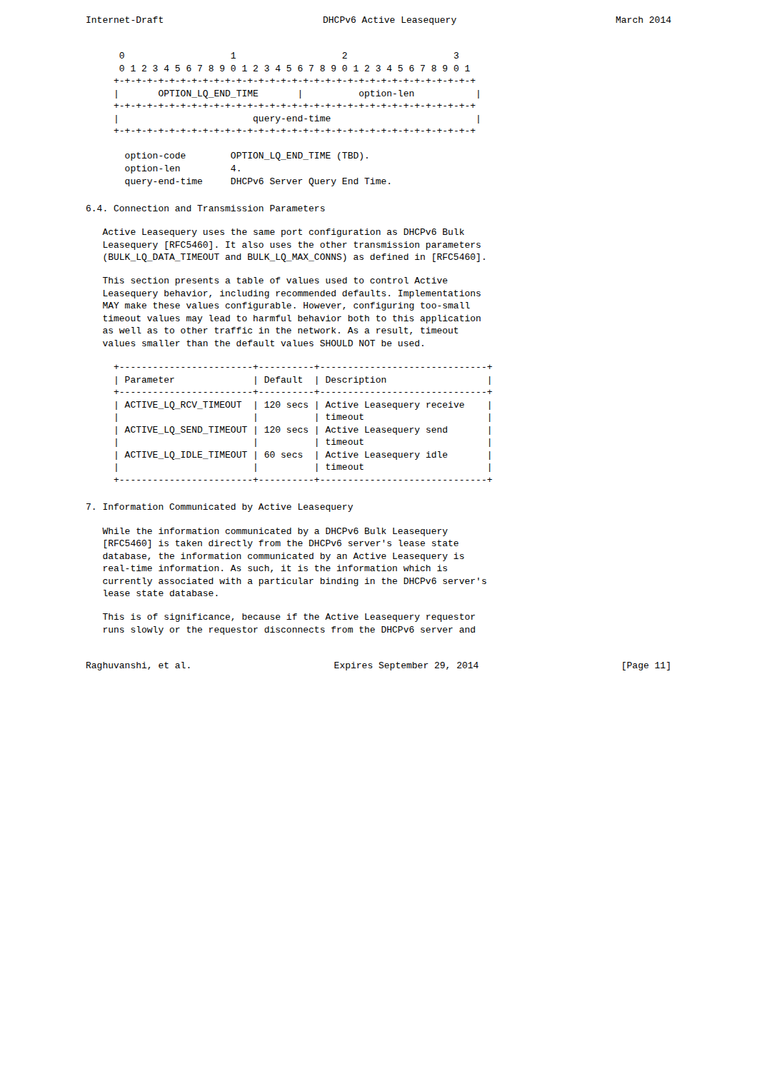Internet-Draft DHCPv6 Active Leasequery March 2014
      0                   1                   2                   3
      0 1 2 3 4 5 6 7 8 9 0 1 2 3 4 5 6 7 8 9 0 1 2 3 4 5 6 7 8 9 0 1
     +-+-+-+-+-+-+-+-+-+-+-+-+-+-+-+-+-+-+-+-+-+-+-+-+-+-+-+-+-+-+-+-+
     |       OPTION_LQ_END_TIME       |          option-len           |
     +-+-+-+-+-+-+-+-+-+-+-+-+-+-+-+-+-+-+-+-+-+-+-+-+-+-+-+-+-+-+-+-+
     |                        query-end-time                          |
     +-+-+-+-+-+-+-+-+-+-+-+-+-+-+-+-+-+-+-+-+-+-+-+-+-+-+-+-+-+-+-+-+

       option-code        OPTION_LQ_END_TIME (TBD).
       option-len         4.
       query-end-time     DHCPv6 Server Query End Time.
6.4. Connection and Transmission Parameters
Active Leasequery uses the same port configuration as DHCPv6 Bulk
Leasequery [RFC5460]. It also uses the other transmission parameters
(BULK_LQ_DATA_TIMEOUT and BULK_LQ_MAX_CONNS) as defined in [RFC5460].
This section presents a table of values used to control Active
Leasequery behavior, including recommended defaults. Implementations
MAY make these values configurable. However, configuring too-small
timeout values may lead to harmful behavior both to this application
as well as to other traffic in the network. As a result, timeout
values smaller than the default values SHOULD NOT be used.
     +------------------------+----------+------------------------------+
     | Parameter              | Default  | Description                  |
     +------------------------+----------+------------------------------+
     | ACTIVE_LQ_RCV_TIMEOUT  | 120 secs | Active Leasequery receive    |
     |                        |          | timeout                      |
     | ACTIVE_LQ_SEND_TIMEOUT | 120 secs | Active Leasequery send       |
     |                        |          | timeout                      |
     | ACTIVE_LQ_IDLE_TIMEOUT | 60 secs  | Active Leasequery idle       |
     |                        |          | timeout                      |
     +------------------------+----------+------------------------------+
7. Information Communicated by Active Leasequery
While the information communicated by a DHCPv6 Bulk Leasequery
[RFC5460] is taken directly from the DHCPv6 server's lease state
database, the information communicated by an Active Leasequery is
real-time information. As such, it is the information which is
currently associated with a particular binding in the DHCPv6 server's
lease state database.
This is of significance, because if the Active Leasequery requestor
runs slowly or the requestor disconnects from the DHCPv6 server and
Raghuvanshi, et al. Expires September 29, 2014 [Page 11]